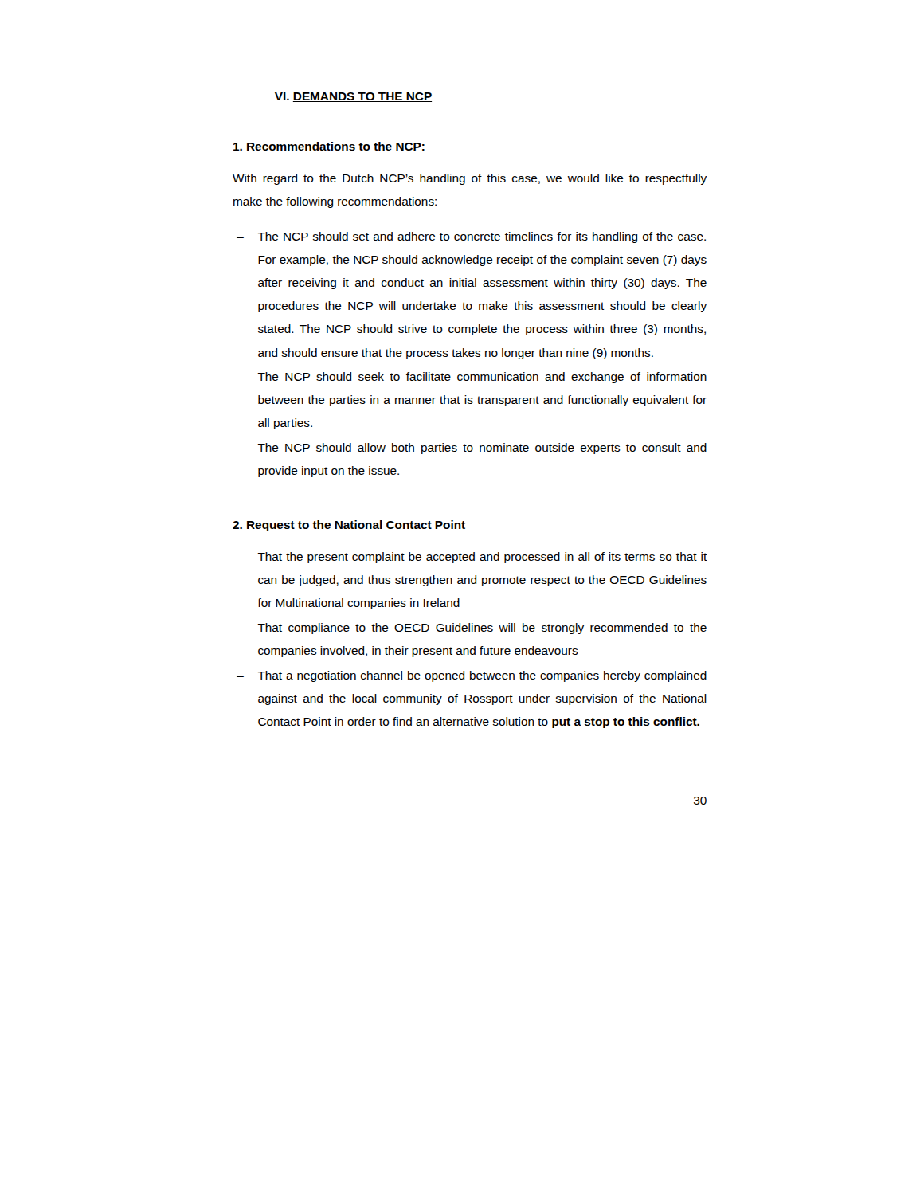VI. DEMANDS TO THE NCP
1. Recommendations to the NCP:
With regard to the Dutch NCP’s handling of this case, we would like to respectfully make the following recommendations:
The NCP should set and adhere to concrete timelines for its handling of the case. For example, the NCP should acknowledge receipt of the complaint seven (7) days after receiving it and conduct an initial assessment within thirty (30) days. The procedures the NCP will undertake to make this assessment should be clearly stated. The NCP should strive to complete the process within three (3) months, and should ensure that the process takes no longer than nine (9) months.
The NCP should seek to facilitate communication and exchange of information between the parties in a manner that is transparent and functionally equivalent for all parties.
The NCP should allow both parties to nominate outside experts to consult and provide input on the issue.
2. Request to the National Contact Point
That the present complaint be accepted and processed in all of its terms so that it can be judged, and thus strengthen and promote respect to the OECD Guidelines for Multinational companies in Ireland
That compliance to the OECD Guidelines will be strongly recommended to the companies involved, in their present and future endeavours
That a negotiation channel be opened between the companies hereby complained against and the local community of Rossport under supervision of the National Contact Point in order to find an alternative solution to put a stop to this conflict.
30